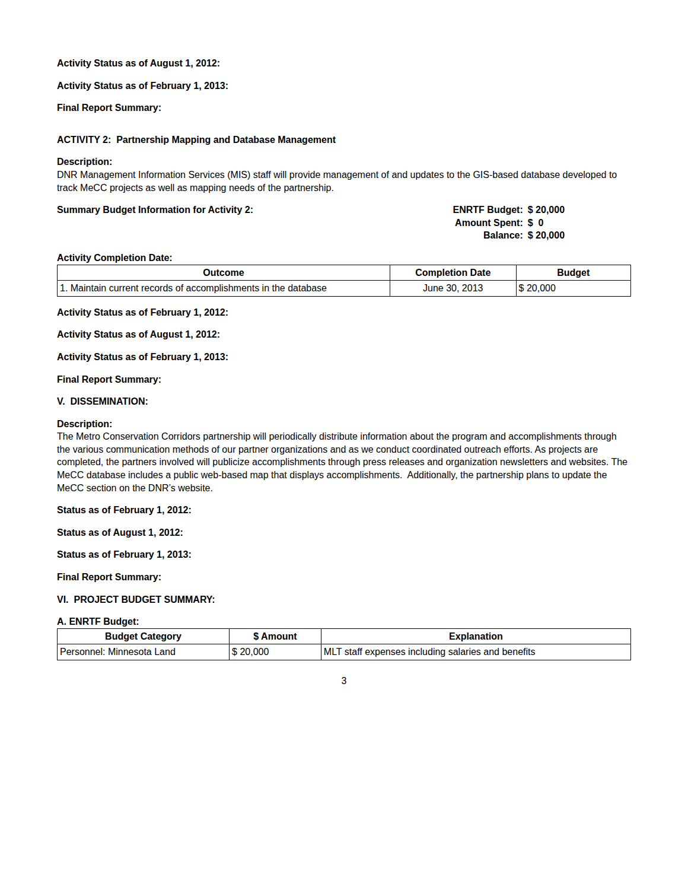Activity Status as of August 1, 2012:
Activity Status as of February 1, 2013:
Final Report Summary:
ACTIVITY 2: Partnership Mapping and Database Management
Description:
DNR Management Information Services (MIS) staff will provide management of and updates to the GIS-based database developed to track MeCC projects as well as mapping needs of the partnership.
| Summary Budget Information for Activity 2: | ENRTF Budget: | $ 20,000 |
| | Amount Spent: | $ 0 |
| | Balance: | $ 20,000 |
Activity Completion Date:
| Outcome | Completion Date | Budget |
| --- | --- | --- |
| 1. Maintain current records of accomplishments in the database | June 30, 2013 | $ 20,000 |
Activity Status as of February 1, 2012:
Activity Status as of August 1, 2012:
Activity Status as of February 1, 2013:
Final Report Summary:
V. DISSEMINATION:
Description:
The Metro Conservation Corridors partnership will periodically distribute information about the program and accomplishments through the various communication methods of our partner organizations and as we conduct coordinated outreach efforts. As projects are completed, the partners involved will publicize accomplishments through press releases and organization newsletters and websites. The MeCC database includes a public web-based map that displays accomplishments. Additionally, the partnership plans to update the MeCC section on the DNR’s website.
Status as of February 1, 2012:
Status as of August 1, 2012:
Status as of February 1, 2013:
Final Report Summary:
VI. PROJECT BUDGET SUMMARY:
A. ENRTF Budget:
| Budget Category | $ Amount | Explanation |
| --- | --- | --- |
| Personnel: Minnesota Land | $ 20,000 | MLT staff expenses including salaries and benefits |
3